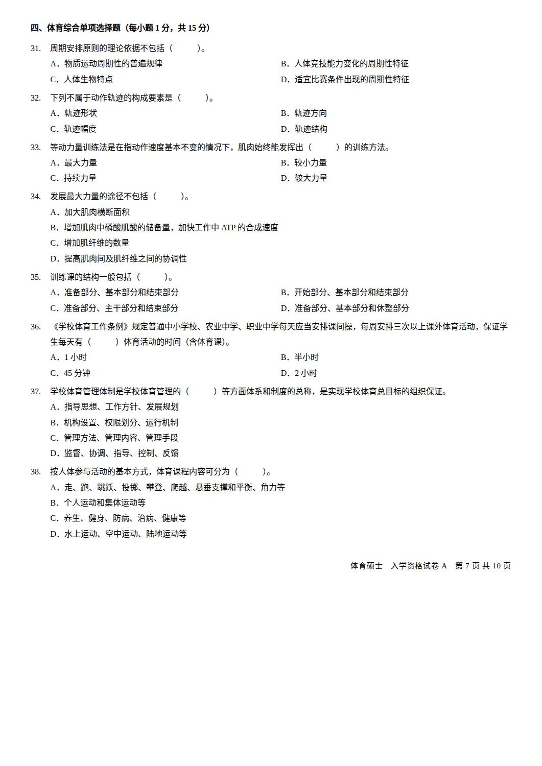四、体育综合单项选择题（每小题 1 分，共 15 分）
周期安排原则的理论依据不包括（　　　）。
A．物质运动周期性的普遍规律
B．人体竞技能力变化的周期性特征
C．人体生物特点
D．适宜比赛条件出现的周期性特征
下列不属于动作轨迹的构成要素是（　　　）。
A．轨迹形状
B．轨迹方向
C．轨迹幅度
D．轨迹结构
等动力量训练法是在指动作速度基本不变的情况下，肌肉始终能发挥出（　　　）的训练方法。
A．最大力量
B．较小力量
C．持续力量
D．较大力量
发展最大力量的途径不包括（　　　）。
A．加大肌肉横断面积
B．增加肌肉中磷酸肌酸的储备量，加快工作中 ATP 的合成速度
C．增加肌纤维的数量
D．提高肌肉间及肌纤维之间的协调性
训练课的结构一般包括（　　　）。
A．准备部分、基本部分和结束部分
B．开始部分、基本部分和结束部分
C．准备部分、主干部分和结束部分
D．准备部分、基本部分和休整部分
《学校体育工作条例》规定普通中小学校、农业中学、职业中学每天应当安排课间操，每周安排三次以上课外体育活动，保证学生每天有（　　　）体育活动的时间（含体育课）。
A．1 小时
B．半小时
C．45 分钟
D．2 小时
学校体育管理体制是学校体育管理的（　　　）等方面体系和制度的总称，是实现学校体育总目标的组织保证。
A．指导思想、工作方针、发展规划
B．机构设置、权限划分、运行机制
C．管理方法、管理内容、管理手段
D．监督、协调、指导、控制、反馈
按人体参与活动的基本方式，体育课程内容可分为（　　　）。
A．走、跑、跳跃、投掷、攀登、爬越、悬垂支撑和平衡、角力等
B．个人运动和集体运动等
C．养生、健身、防病、治病、健康等
D．水上运动、空中运动、陆地运动等
体育硕士　入学资格试卷 A　第 7 页 共 10 页